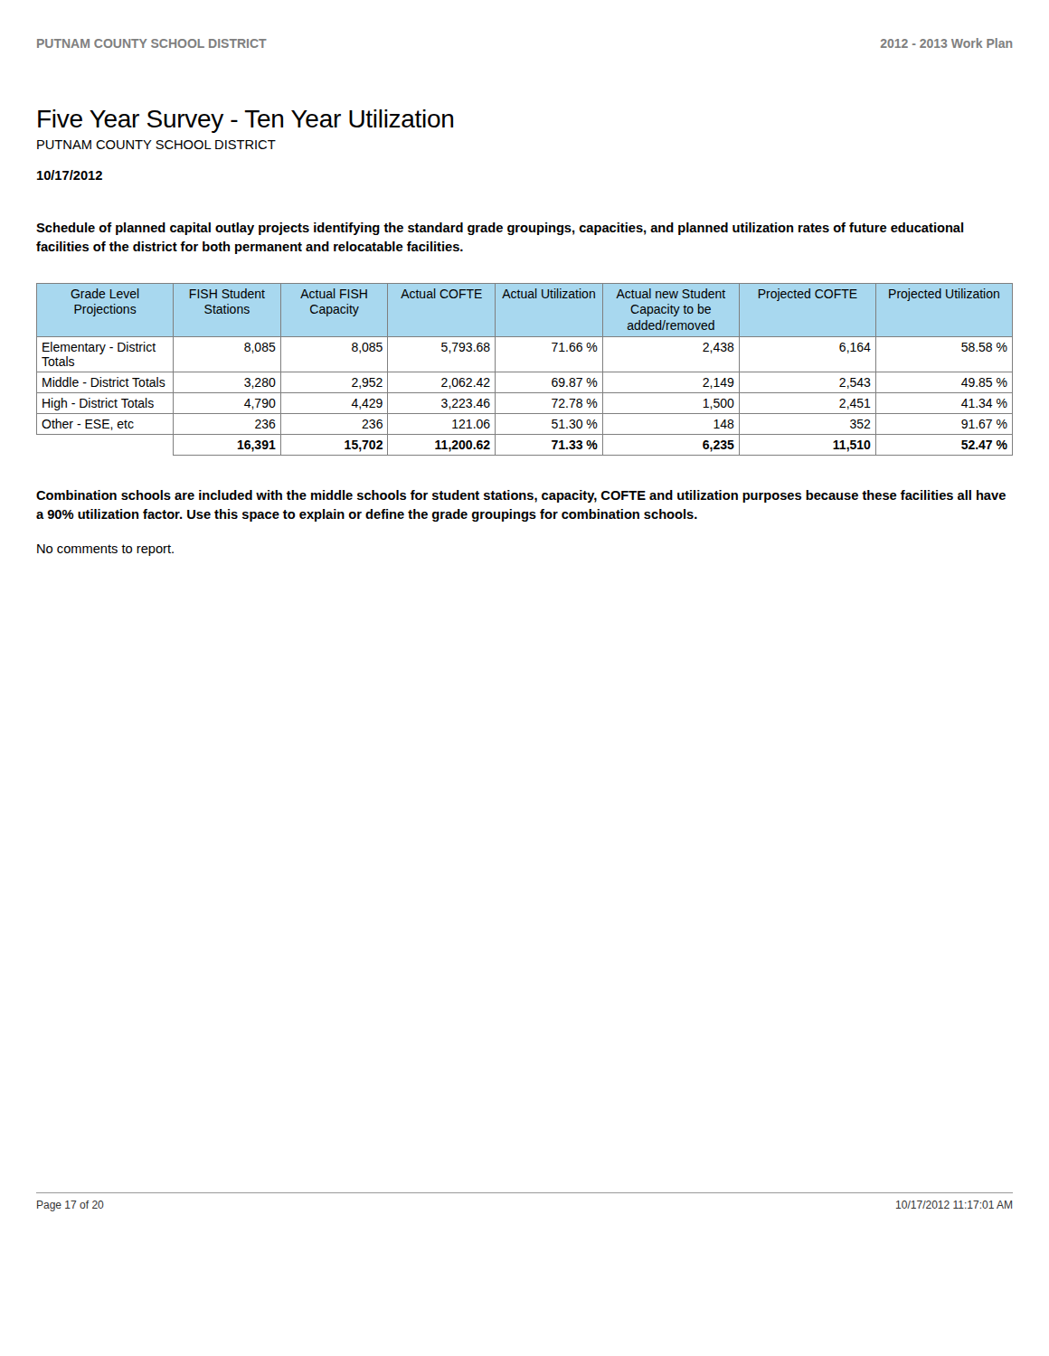PUTNAM COUNTY SCHOOL DISTRICT
2012 - 2013 Work Plan
Five Year Survey - Ten Year Utilization
PUTNAM COUNTY SCHOOL DISTRICT
10/17/2012
Schedule of planned capital outlay projects identifying the standard grade groupings, capacities, and planned utilization rates of future educational facilities of the district for both permanent and relocatable facilities.
| Grade Level Projections | FISH Student Stations | Actual FISH Capacity | Actual COFTE | Actual Utilization | Actual new Student Capacity to be added/removed | Projected COFTE | Projected Utilization |
| --- | --- | --- | --- | --- | --- | --- | --- |
| Elementary - District Totals | 8,085 | 8,085 | 5,793.68 | 71.66 % | 2,438 | 6,164 | 58.58 % |
| Middle - District Totals | 3,280 | 2,952 | 2,062.42 | 69.87 % | 2,149 | 2,543 | 49.85 % |
| High - District Totals | 4,790 | 4,429 | 3,223.46 | 72.78 % | 1,500 | 2,451 | 41.34 % |
| Other - ESE, etc | 236 | 236 | 121.06 | 51.30 % | 148 | 352 | 91.67 % |
| | 16,391 | 15,702 | 11,200.62 | 71.33 % | 6,235 | 11,510 | 52.47 % |
Combination schools are included with the middle schools for student stations, capacity, COFTE and utilization purposes because these facilities all have a 90% utilization factor. Use this space to explain or define the grade groupings for combination schools.
No comments to report.
Page 17 of 20
10/17/2012 11:17:01 AM